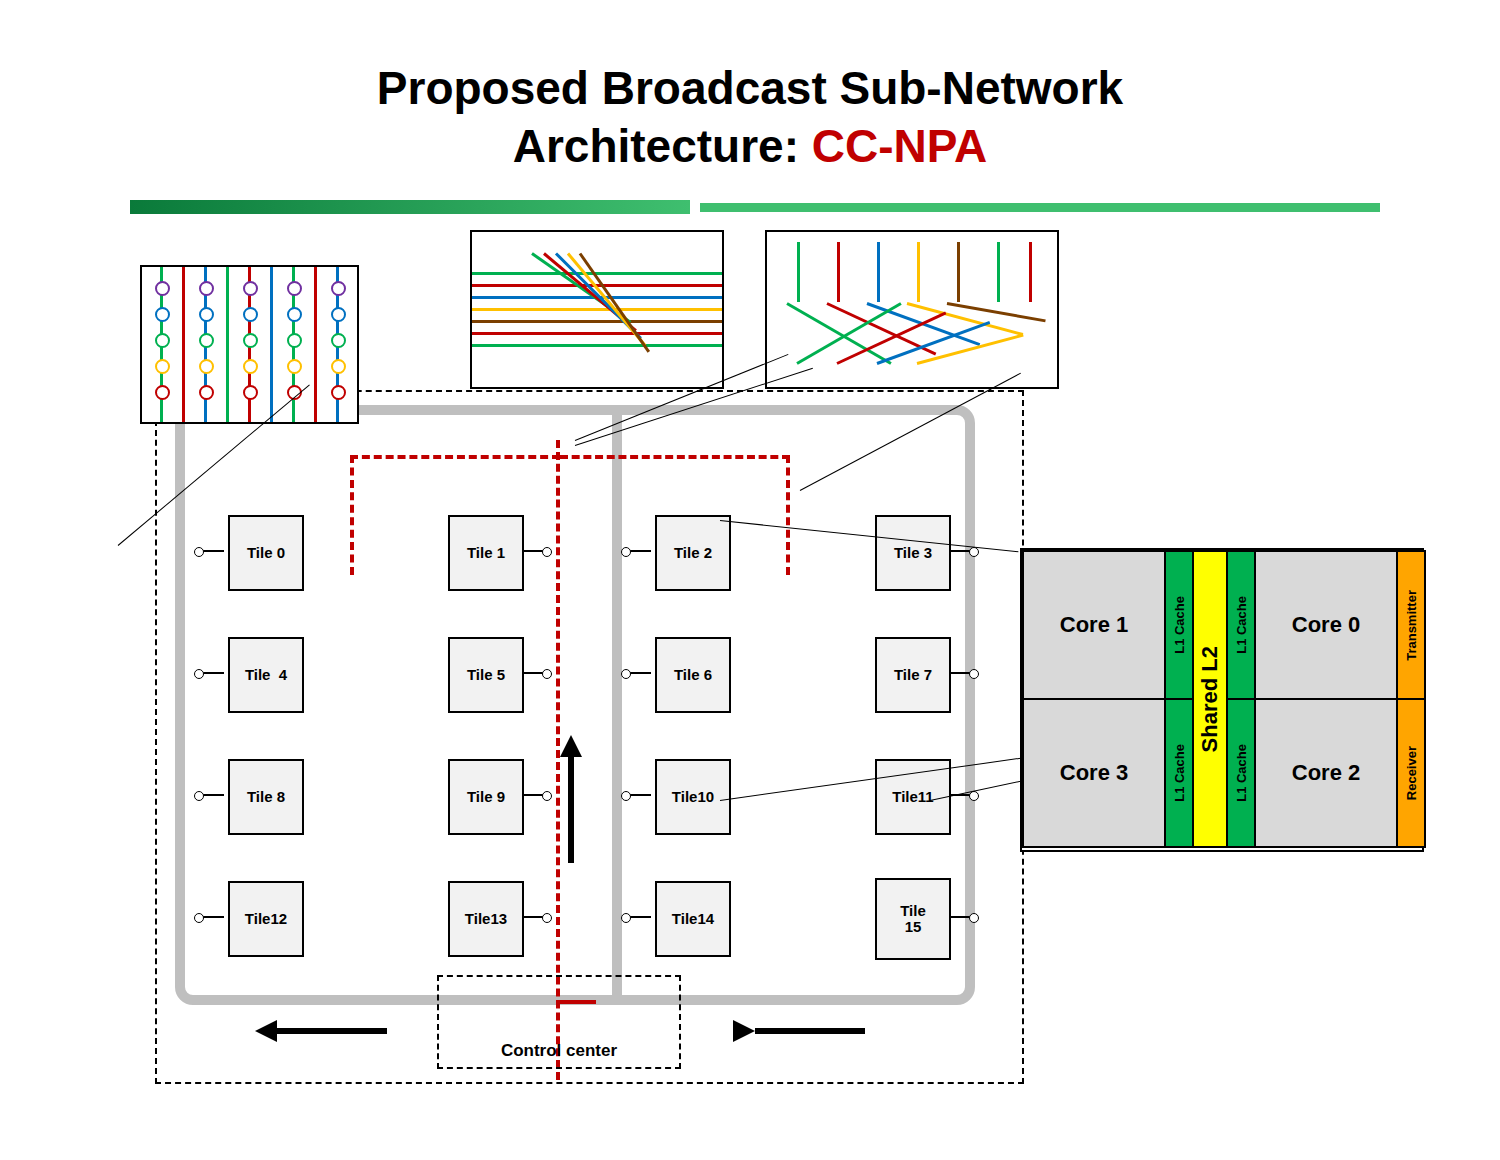Proposed Broadcast Sub-Network
Architecture: CC-NPA
Tile 0
Tile 4
Tile 8
Tile12
Tile 1
Tile 5
Tile 9
Tile13
Tile 2
Tile 6
Tile10
Tile14
Tile 3
Tile 7
Tile11
Tile
15
Control center
Core 1
Core 3
Core 0
Core 2
L1 Cache
L1 Cache
L1 Cache
L1 Cache
Shared L2
Transmitter
Receiver